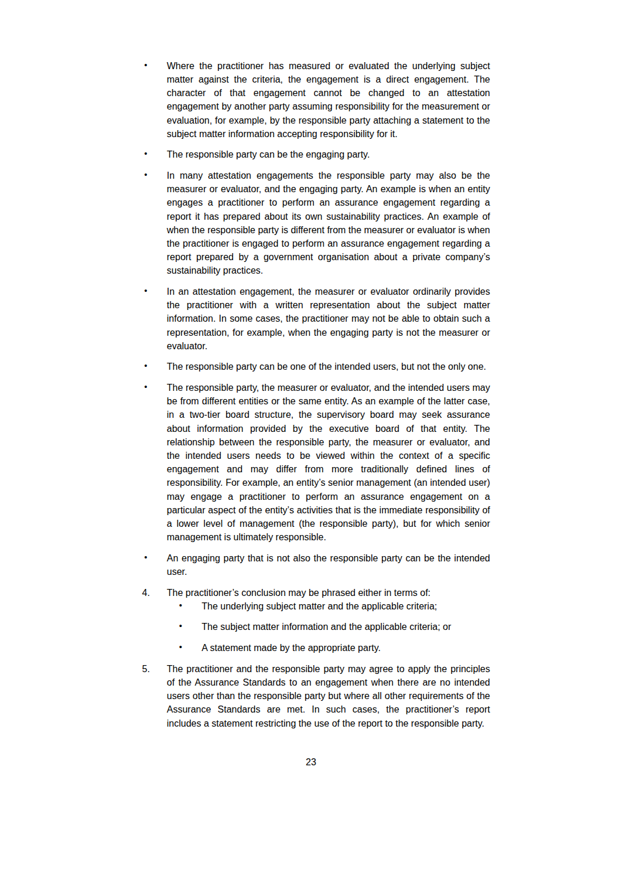Where the practitioner has measured or evaluated the underlying subject matter against the criteria, the engagement is a direct engagement. The character of that engagement cannot be changed to an attestation engagement by another party assuming responsibility for the measurement or evaluation, for example, by the responsible party attaching a statement to the subject matter information accepting responsibility for it.
The responsible party can be the engaging party.
In many attestation engagements the responsible party may also be the measurer or evaluator, and the engaging party. An example is when an entity engages a practitioner to perform an assurance engagement regarding a report it has prepared about its own sustainability practices. An example of when the responsible party is different from the measurer or evaluator is when the practitioner is engaged to perform an assurance engagement regarding a report prepared by a government organisation about a private company’s sustainability practices.
In an attestation engagement, the measurer or evaluator ordinarily provides the practitioner with a written representation about the subject matter information. In some cases, the practitioner may not be able to obtain such a representation, for example, when the engaging party is not the measurer or evaluator.
The responsible party can be one of the intended users, but not the only one.
The responsible party, the measurer or evaluator, and the intended users may be from different entities or the same entity. As an example of the latter case, in a two-tier board structure, the supervisory board may seek assurance about information provided by the executive board of that entity. The relationship between the responsible party, the measurer or evaluator, and the intended users needs to be viewed within the context of a specific engagement and may differ from more traditionally defined lines of responsibility. For example, an entity’s senior management (an intended user) may engage a practitioner to perform an assurance engagement on a particular aspect of the entity’s activities that is the immediate responsibility of a lower level of management (the responsible party), but for which senior management is ultimately responsible.
An engaging party that is not also the responsible party can be the intended user.
4. The practitioner’s conclusion may be phrased either in terms of:
The underlying subject matter and the applicable criteria;
The subject matter information and the applicable criteria; or
A statement made by the appropriate party.
5. The practitioner and the responsible party may agree to apply the principles of the Assurance Standards to an engagement when there are no intended users other than the responsible party but where all other requirements of the Assurance Standards are met. In such cases, the practitioner’s report includes a statement restricting the use of the report to the responsible party.
23